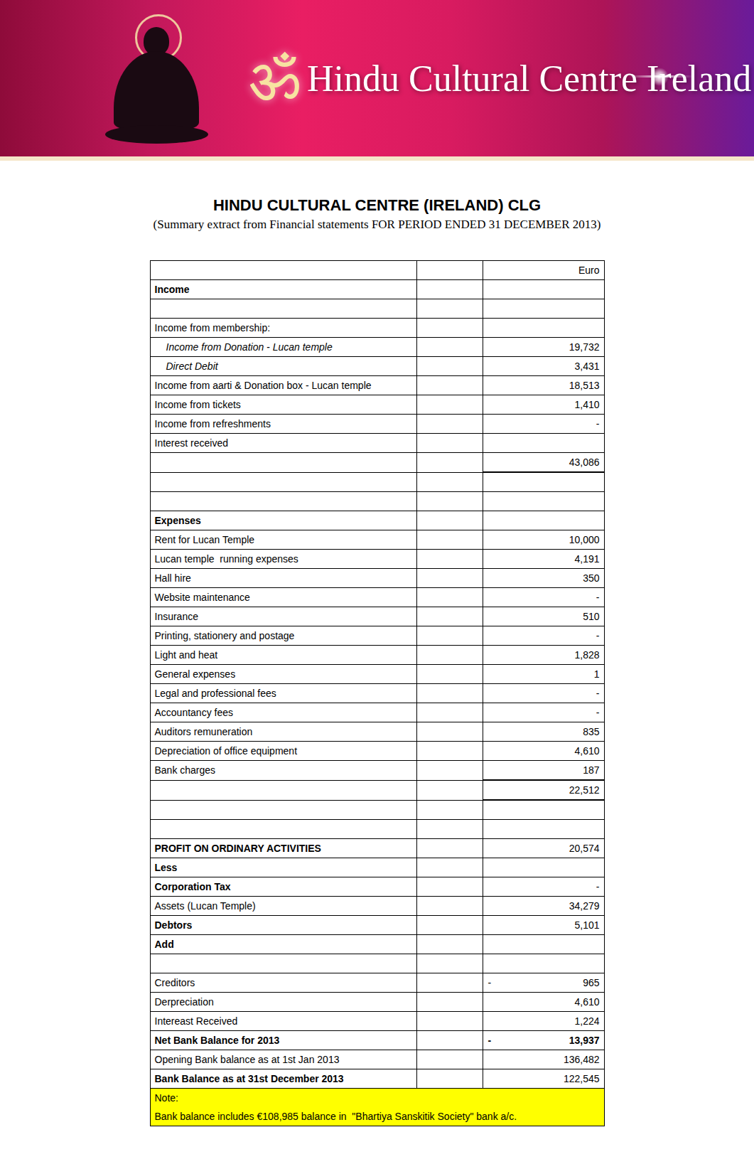ॐ
Hindu Cultural Centre Ireland
HINDU CULTURAL CENTRE (IRELAND) CLG
(Summary extract from Financial statements FOR PERIOD ENDED 31 DECEMBER 2013)
| | | Euro |
| Income | | |
| Income from membership: | | |
| Income from Donation - Lucan temple | | 19,732 |
| Direct Debit | | 3,431 |
| Income from aarti & Donation box - Lucan temple | | 18,513 |
| Income from tickets | | 1,410 |
| Income from refreshments | | - |
| Interest received | | |
| | | 43,086 |
| Expenses | | |
| Rent for Lucan Temple | | 10,000 |
| Lucan temple running expenses | | 4,191 |
| Hall hire | | 350 |
| Website maintenance | | - |
| Insurance | | 510 |
| Printing, stationery and postage | | - |
| Light and heat | | 1,828 |
| General expenses | | 1 |
| Legal and professional fees | | - |
| Accountancy fees | | - |
| Auditors remuneration | | 835 |
| Depreciation of office equipment | | 4,610 |
| Bank charges | | 187 |
| | | 22,512 |
| PROFIT ON ORDINARY ACTIVITIES | | 20,574 |
| Less | | |
| Corporation Tax | | - |
| Assets (Lucan Temple) | | 34,279 |
| Debtors | | 5,101 |
| Add | | |
| Creditors | | - 965 |
| Derpreciation | | 4,610 |
| Intereast Received | | 1,224 |
| Net Bank Balance for 2013 | | - 13,937 |
| Opening Bank balance as at 1st Jan 2013 | | 136,482 |
| Bank Balance as at 31st December 2013 | | 122,545 |
| Note: |
| Bank balance includes €108,985 balance in "Bhartiya Sanskitik Society" bank a/c. |